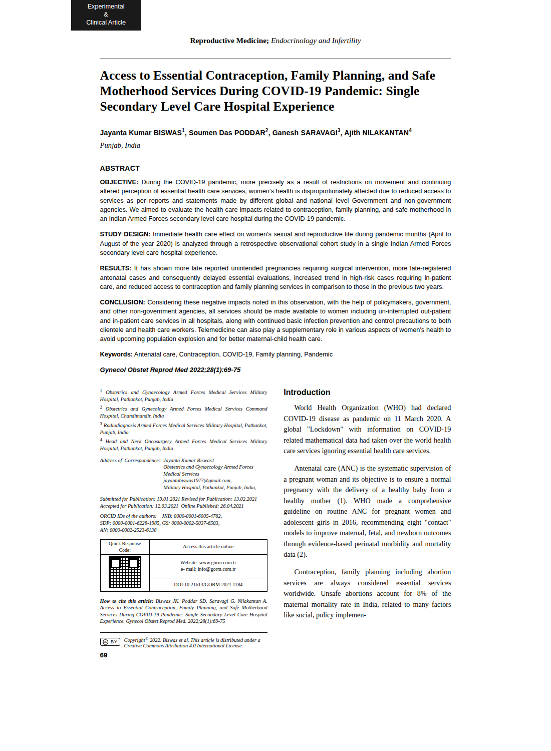Experimental
&
Clinical Article
Reproductive Medicine; Endocrinology and Infertility
Access to Essential Contraception, Family Planning, and Safe Motherhood Services During COVID-19 Pandemic: Single Secondary Level Care Hospital Experience
Jayanta Kumar BISWAS1, Soumen Das PODDAR2, Ganesh SARAVAGI3, Ajith NILAKANTAN4
Punjab, India
ABSTRACT
OBJECTIVE: During the COVID-19 pandemic, more precisely as a result of restrictions on movement and continuing altered perception of essential health care services, women's health is disproportionately affected due to reduced access to services as per reports and statements made by different global and national level Government and non-government agencies. We aimed to evaluate the health care impacts related to contraception, family planning, and safe motherhood in an Indian Armed Forces secondary level care hospital during the COVID-19 pandemic.
STUDY DESIGN: Immediate health care effect on women's sexual and reproductive life during pandemic months (April to August of the year 2020) is analyzed through a retrospective observational cohort study in a single Indian Armed Forces secondary level care hospital experience.
RESULTS: It has shown more late reported unintended pregnancies requiring surgical intervention, more late-registered antenatal cases and consequently delayed essential evaluations, increased trend in high-risk cases requiring in-patient care, and reduced access to contraception and family planning services in comparison to those in the previous two years.
CONCLUSION: Considering these negative impacts noted in this observation, with the help of policymakers, government, and other non-government agencies, all services should be made available to women including un-interrupted out-patient and in-patient care services in all hospitals, along with continued basic infection prevention and control precautions to both clientele and health care workers. Telemedicine can also play a supplementary role in various aspects of women's health to avoid upcoming population explosion and for better maternal-child health care.
Keywords: Antenatal care, Contraception, COVID-19, Family planning, Pandemic
Gynecol Obstet Reprod Med 2022;28(1):69-75
1 Obstetrics and Gynaecology Armed Forces Medical Services Military Hospital, Pathankot, Punjab, India
2 Obstetrics and Gynecology Armed Forces Medical Services Command Hospital, Chandimandir, India
3 Radiodiagnosis Armed Forces Medical Services Military Hospital, Pathankot, Punjab, India
4 Head and Neck Oncosurgery Armed Forces Medical Services Military Hospital, Pathankot, Punjab, India
| Address of Correspondence: | Jayanta Kumar Biswas1 Obstetrics and Gynaecology Armed Forces Medical Services jayantabiswas1977@gmail.com, Military Hospital, Pathankot, Punjab, India, |
Submitted for Publication: 19.01.2021 Revised for Publication: 13.02.2021
Accepted for Publication: 12.03.2021 Online Published: 26.04.2021
ORCID IDs of the authors: JKB: 0000-0001-6005-4762,
SDP: 0000-0001-6228-1985, GS: 0000-0002-5037-6503,
AN: 0000-0002-2523-6138
| Quick Response Code: | Access this article online |
| | Website: www.gorm.com.tr e- mail: info@gorm.com.tr |
| DOI:10.21613/GORM.2021.1184 |
How to cite this article: Biswas JK. Poddar SD. Saravagi G. Nilakantan A. Access to Essential Contraception, Family Planning, and Safe Motherhood Services During COVID-19 Pandemic: Single Secondary Level Care Hospital Experience. Gynecol Obstet Reprod Med. 2022;28(1):69-75
cc BY Copyright© 2022. Biswas et al. This article is distributed under a Creative Commons Attribution 4.0 International License.
Introduction
World Health Organization (WHO) had declared COVID-19 disease as pandemic on 11 March 2020. A global "Lockdown" with information on COVID-19 related mathematical data had taken over the world health care services ignoring essential health care services.
Antenatal care (ANC) is the systematic supervision of a pregnant woman and its objective is to ensure a normal pregnancy with the delivery of a healthy baby from a healthy mother (1). WHO made a comprehensive guideline on routine ANC for pregnant women and adolescent girls in 2016, recommending eight "contact" models to improve maternal, fetal, and newborn outcomes through evidence-based perinatal morbidity and mortality data (2).
Contraception, family planning including abortion services are always considered essential services worldwide. Unsafe abortions account for 8% of the maternal mortality rate in India, related to many factors like social, policy implemen-
69